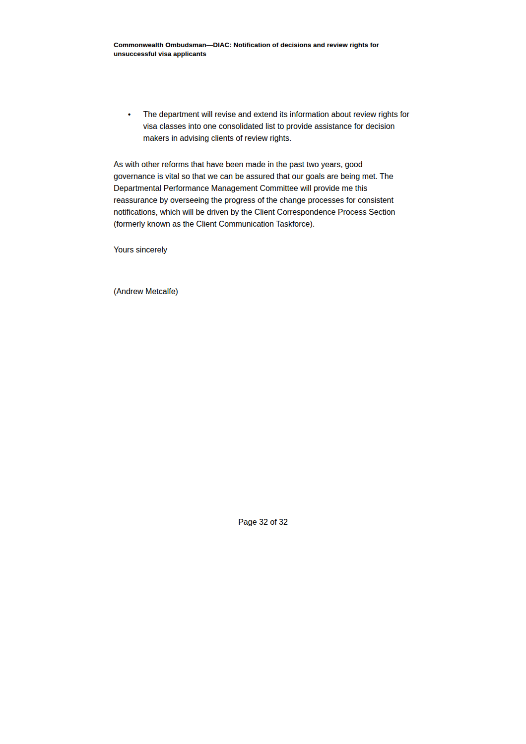Commonwealth Ombudsman—DIAC: Notification of decisions and review rights for unsuccessful visa applicants
The department will revise and extend its information about review rights for visa classes into one consolidated list to provide assistance for decision makers in advising clients of review rights.
As with other reforms that have been made in the past two years, good governance is vital so that we can be assured that our goals are being met. The Departmental Performance Management Committee will provide me this reassurance by overseeing the progress of the change processes for consistent notifications, which will be driven by the Client Correspondence Process Section (formerly known as the Client Communication Taskforce).
Yours sincerely
(Andrew Metcalfe)
Page 32 of 32